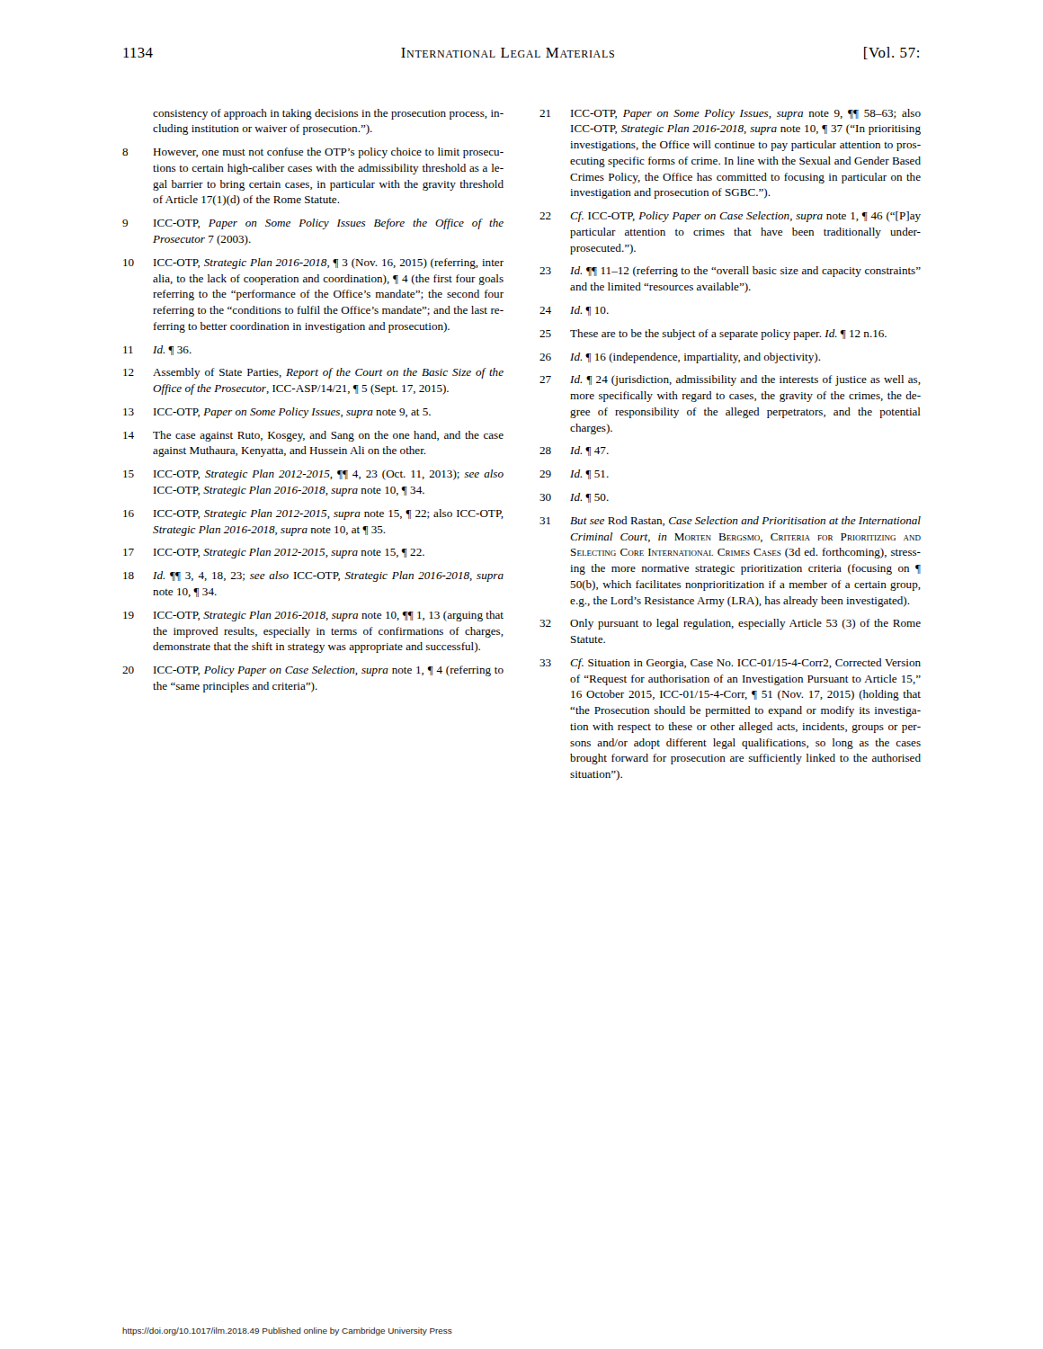1134 International Legal Materials [Vol. 57:
consistency of approach in taking decisions in the prosecution process, including institution or waiver of prosecution.”).
8 However, one must not confuse the OTP’s policy choice to limit prosecutions to certain high-caliber cases with the admissibility threshold as a legal barrier to bring certain cases, in particular with the gravity threshold of Article 17(1)(d) of the Rome Statute.
9 ICC-OTP, Paper on Some Policy Issues Before the Office of the Prosecutor 7 (2003).
10 ICC-OTP, Strategic Plan 2016-2018, ¶ 3 (Nov. 16, 2015) (referring, inter alia, to the lack of cooperation and coordination), ¶ 4 (the first four goals referring to the “performance of the Office’s mandate”; the second four referring to the “conditions to fulfil the Office’s mandate”; and the last referring to better coordination in investigation and prosecution).
11 Id. ¶ 36.
12 Assembly of State Parties, Report of the Court on the Basic Size of the Office of the Prosecutor, ICC-ASP/14/21, ¶ 5 (Sept. 17, 2015).
13 ICC-OTP, Paper on Some Policy Issues, supra note 9, at 5.
14 The case against Ruto, Kosgey, and Sang on the one hand, and the case against Muthaura, Kenyatta, and Hussein Ali on the other.
15 ICC-OTP, Strategic Plan 2012-2015, ¶¶ 4, 23 (Oct. 11, 2013); see also ICC-OTP, Strategic Plan 2016-2018, supra note 10, ¶ 34.
16 ICC-OTP, Strategic Plan 2012-2015, supra note 15, ¶ 22; also ICC-OTP, Strategic Plan 2016-2018, supra note 10, at ¶ 35.
17 ICC-OTP, Strategic Plan 2012-2015, supra note 15, ¶ 22.
18 Id. ¶¶ 3, 4, 18, 23; see also ICC-OTP, Strategic Plan 2016-2018, supra note 10, ¶ 34.
19 ICC-OTP, Strategic Plan 2016-2018, supra note 10, ¶¶ 1, 13 (arguing that the improved results, especially in terms of confirmations of charges, demonstrate that the shift in strategy was appropriate and successful).
20 ICC-OTP, Policy Paper on Case Selection, supra note 1, ¶ 4 (referring to the “same principles and criteria”).
21 ICC-OTP, Paper on Some Policy Issues, supra note 9, ¶¶ 58–63; also ICC-OTP, Strategic Plan 2016-2018, supra note 10, ¶ 37 (“In prioritising investigations, the Office will continue to pay particular attention to prosecuting specific forms of crime. In line with the Sexual and Gender Based Crimes Policy, the Office has committed to focusing in particular on the investigation and prosecution of SGBC.”).
22 Cf. ICC-OTP, Policy Paper on Case Selection, supra note 1, ¶ 46 (“[P]ay particular attention to crimes that have been traditionally under-prosecuted.”).
23 Id. ¶¶ 11–12 (referring to the “overall basic size and capacity constraints” and the limited “resources available”).
24 Id. ¶ 10.
25 These are to be the subject of a separate policy paper. Id. ¶ 12 n.16.
26 Id. ¶ 16 (independence, impartiality, and objectivity).
27 Id. ¶ 24 (jurisdiction, admissibility and the interests of justice as well as, more specifically with regard to cases, the gravity of the crimes, the degree of responsibility of the alleged perpetrators, and the potential charges).
28 Id. ¶ 47.
29 Id. ¶ 51.
30 Id. ¶ 50.
31 But see Rod Rastan, Case Selection and Prioritisation at the International Criminal Court, in Morten Bergsmo, Criteria for Prioritizing and Selecting Core International Crimes Cases (3d ed. forthcoming), stressing the more normative strategic prioritization criteria (focusing on ¶ 50(b), which facilitates nonprioritization if a member of a certain group, e.g., the Lord’s Resistance Army (LRA), has already been investigated).
32 Only pursuant to legal regulation, especially Article 53 (3) of the Rome Statute.
33 Cf. Situation in Georgia, Case No. ICC-01/15-4-Corr2, Corrected Version of “Request for authorisation of an Investigation Pursuant to Article 15,” 16 October 2015, ICC-01/15-4-Corr, ¶ 51 (Nov. 17, 2015) (holding that “the Prosecution should be permitted to expand or modify its investigation with respect to these or other alleged acts, incidents, groups or persons and/or adopt different legal qualifications, so long as the cases brought forward for prosecution are sufficiently linked to the authorised situation”).
https://doi.org/10.1017/ilm.2018.49 Published online by Cambridge University Press